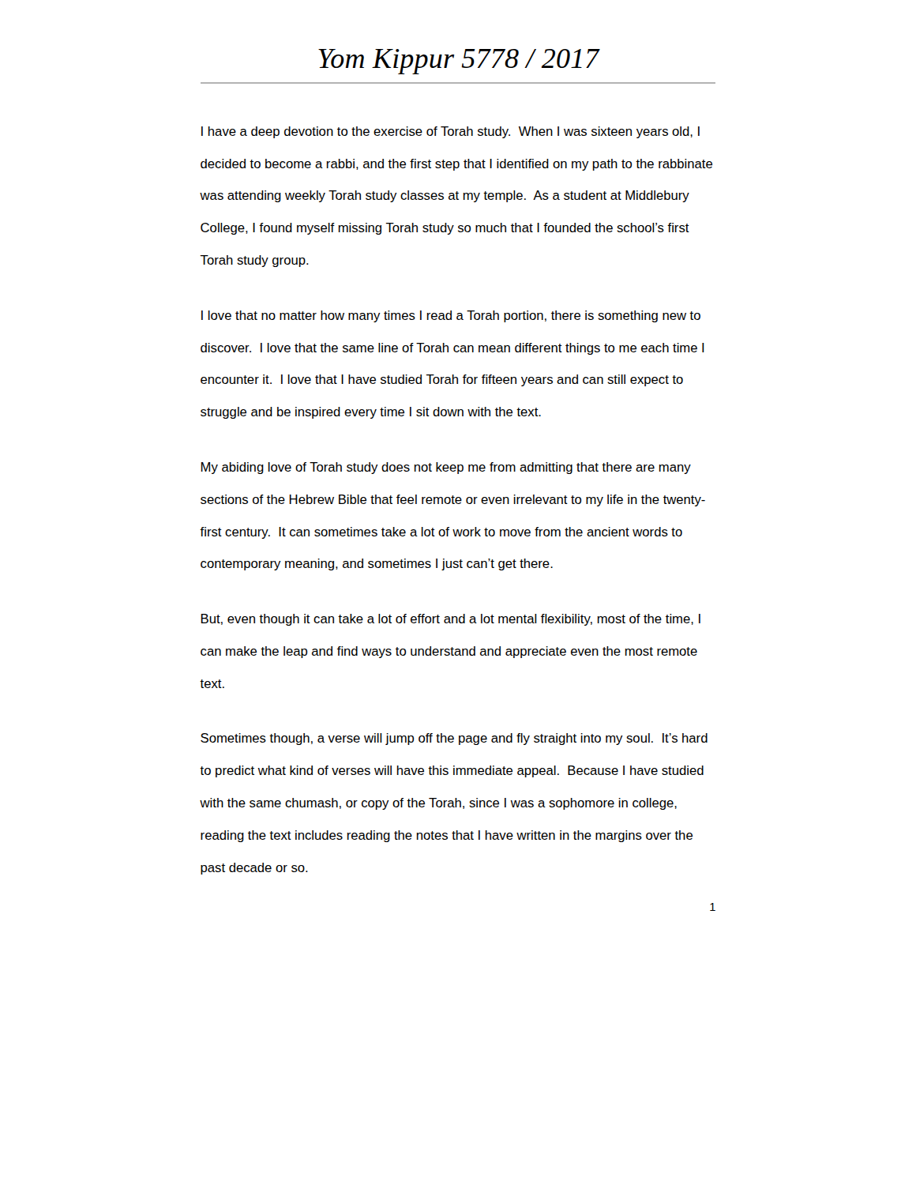Yom Kippur 5778 / 2017
I have a deep devotion to the exercise of Torah study. When I was sixteen years old, I decided to become a rabbi, and the first step that I identified on my path to the rabbinate was attending weekly Torah study classes at my temple. As a student at Middlebury College, I found myself missing Torah study so much that I founded the school’s first Torah study group.
I love that no matter how many times I read a Torah portion, there is something new to discover. I love that the same line of Torah can mean different things to me each time I encounter it. I love that I have studied Torah for fifteen years and can still expect to struggle and be inspired every time I sit down with the text.
My abiding love of Torah study does not keep me from admitting that there are many sections of the Hebrew Bible that feel remote or even irrelevant to my life in the twenty-first century. It can sometimes take a lot of work to move from the ancient words to contemporary meaning, and sometimes I just can’t get there.
But, even though it can take a lot of effort and a lot mental flexibility, most of the time, I can make the leap and find ways to understand and appreciate even the most remote text.
Sometimes though, a verse will jump off the page and fly straight into my soul. It’s hard to predict what kind of verses will have this immediate appeal. Because I have studied with the same chumash, or copy of the Torah, since I was a sophomore in college, reading the text includes reading the notes that I have written in the margins over the past decade or so.
1